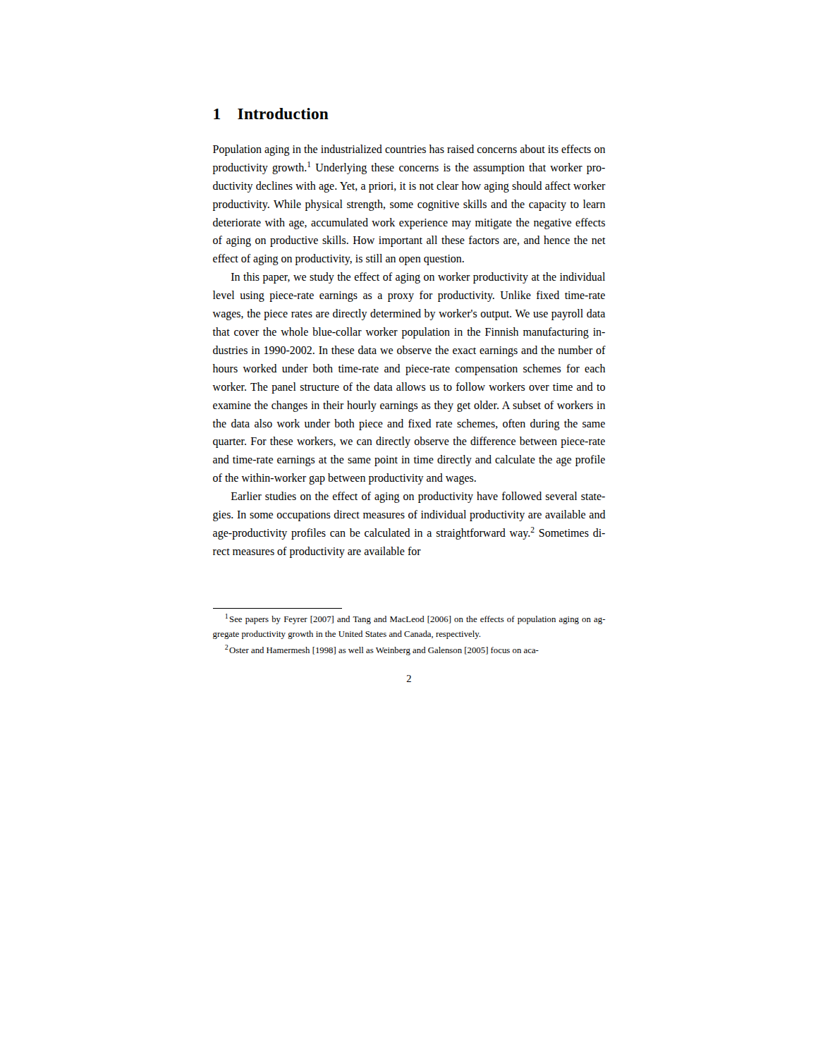1 Introduction
Population aging in the industrialized countries has raised concerns about its effects on productivity growth.1 Underlying these concerns is the assumption that worker productivity declines with age. Yet, a priori, it is not clear how aging should affect worker productivity. While physical strength, some cognitive skills and the capacity to learn deteriorate with age, accumulated work experience may mitigate the negative effects of aging on productive skills. How important all these factors are, and hence the net effect of aging on productivity, is still an open question.
In this paper, we study the effect of aging on worker productivity at the individual level using piece-rate earnings as a proxy for productivity. Unlike fixed time-rate wages, the piece rates are directly determined by worker's output. We use payroll data that cover the whole blue-collar worker population in the Finnish manufacturing industries in 1990-2002. In these data we observe the exact earnings and the number of hours worked under both time-rate and piece-rate compensation schemes for each worker. The panel structure of the data allows us to follow workers over time and to examine the changes in their hourly earnings as they get older. A subset of workers in the data also work under both piece and fixed rate schemes, often during the same quarter. For these workers, we can directly observe the difference between piece-rate and time-rate earnings at the same point in time directly and calculate the age profile of the within-worker gap between productivity and wages.
Earlier studies on the effect of aging on productivity have followed several stategies. In some occupations direct measures of individual productivity are available and age-productivity profiles can be calculated in a straightforward way.2 Sometimes direct measures of productivity are available for
1See papers by Feyrer [2007] and Tang and MacLeod [2006] on the effects of population aging on aggregate productivity growth in the United States and Canada, respectively.
2Oster and Hamermesh [1998] as well as Weinberg and Galenson [2005] focus on aca-
2